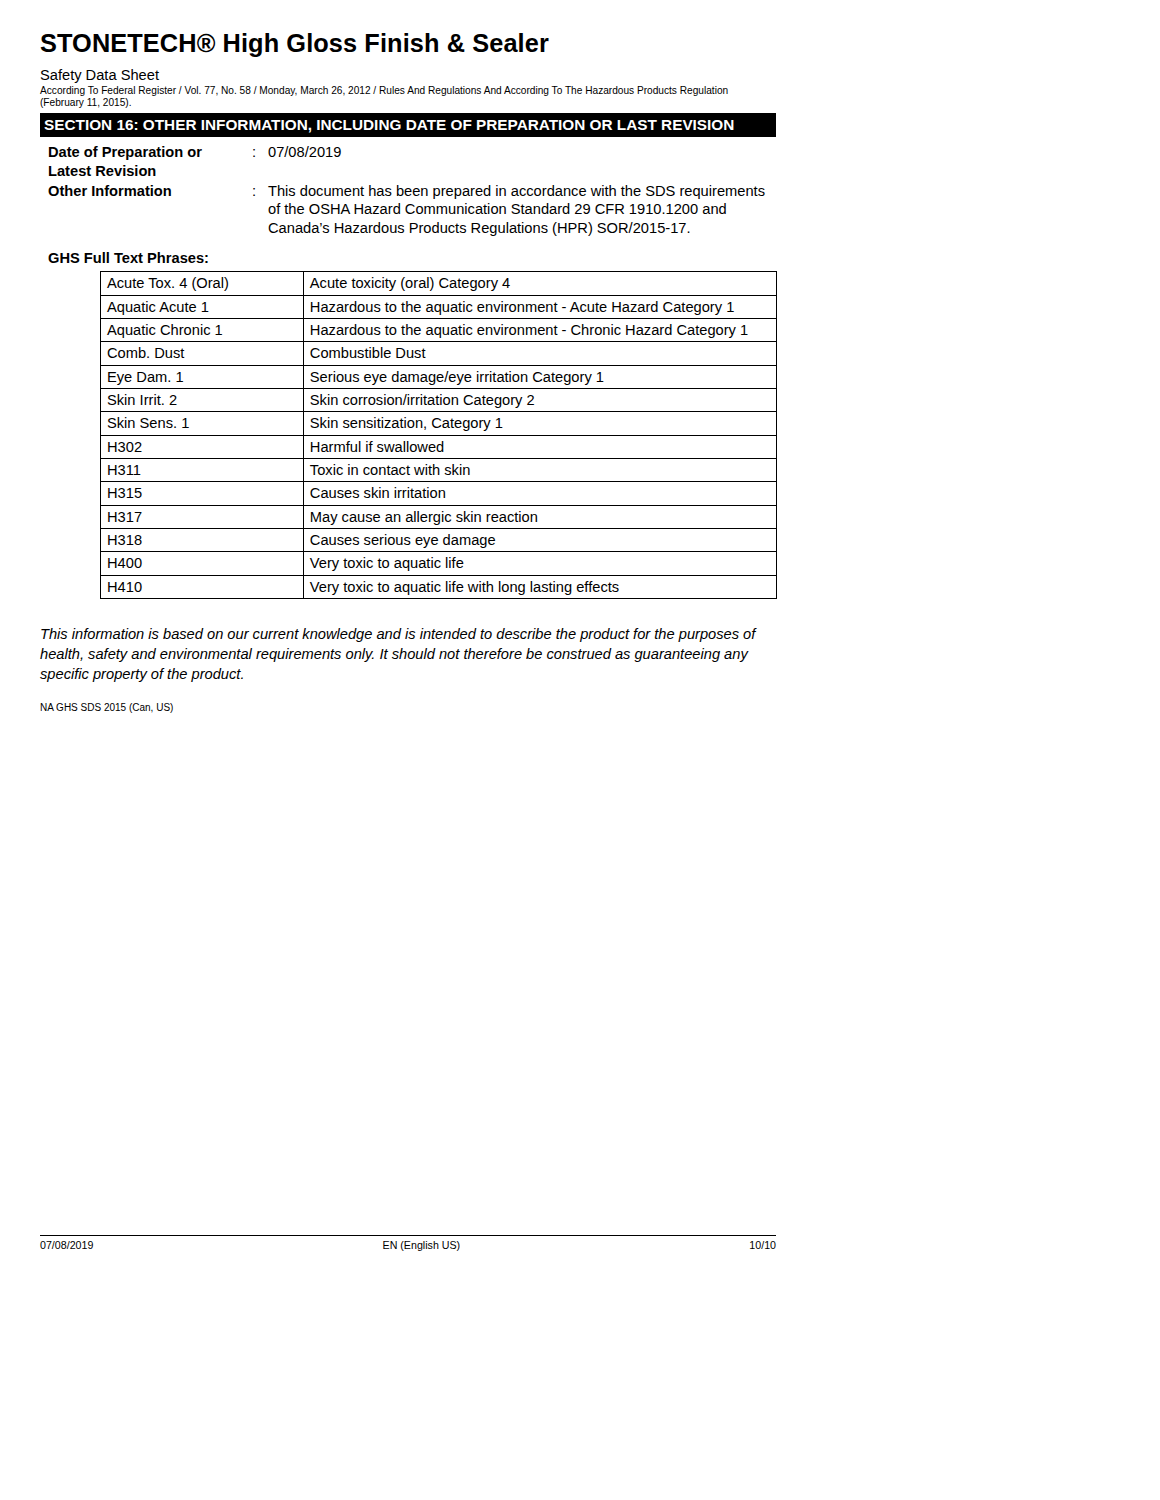STONETECH® High Gloss Finish & Sealer
Safety Data Sheet
According To Federal Register / Vol. 77, No. 58 / Monday, March 26, 2012 / Rules And Regulations And According To The Hazardous Products Regulation (February 11, 2015).
SECTION 16: OTHER INFORMATION, INCLUDING DATE OF PREPARATION OR LAST REVISION
Date of Preparation or Latest Revision
:
07/08/2019
Other Information
:
This document has been prepared in accordance with the SDS requirements of the OSHA Hazard Communication Standard 29 CFR 1910.1200 and Canada’s Hazardous Products Regulations (HPR) SOR/2015-17.
GHS Full Text Phrases:
| Acute Tox. 4 (Oral) | Acute toxicity (oral) Category 4 |
| Aquatic Acute 1 | Hazardous to the aquatic environment - Acute Hazard Category 1 |
| Aquatic Chronic 1 | Hazardous to the aquatic environment - Chronic Hazard Category 1 |
| Comb. Dust | Combustible Dust |
| Eye Dam. 1 | Serious eye damage/eye irritation Category 1 |
| Skin Irrit. 2 | Skin corrosion/irritation Category 2 |
| Skin Sens. 1 | Skin sensitization, Category 1 |
| H302 | Harmful if swallowed |
| H311 | Toxic in contact with skin |
| H315 | Causes skin irritation |
| H317 | May cause an allergic skin reaction |
| H318 | Causes serious eye damage |
| H400 | Very toxic to aquatic life |
| H410 | Very toxic to aquatic life with long lasting effects |
This information is based on our current knowledge and is intended to describe the product for the purposes of health, safety and environmental requirements only. It should not therefore be construed as guaranteeing any specific property of the product.
NA GHS SDS 2015 (Can, US)
07/08/2019
EN (English US)
10/10